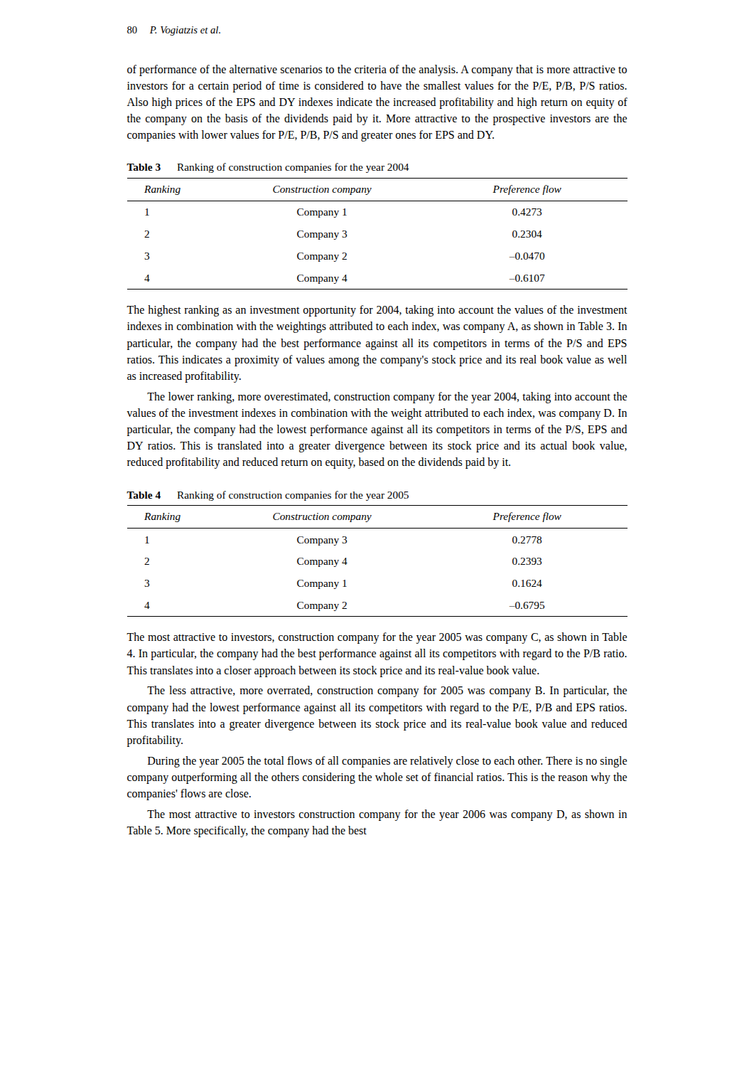80 P. Vogiatzis et al.
of performance of the alternative scenarios to the criteria of the analysis. A company that is more attractive to investors for a certain period of time is considered to have the smallest values for the P/E, P/B, P/S ratios. Also high prices of the EPS and DY indexes indicate the increased profitability and high return on equity of the company on the basis of the dividends paid by it. More attractive to the prospective investors are the companies with lower values for P/E, P/B, P/S and greater ones for EPS and DY.
Table 3 Ranking of construction companies for the year 2004
| Ranking | Construction company | Preference flow |
| --- | --- | --- |
| 1 | Company 1 | 0.4273 |
| 2 | Company 3 | 0.2304 |
| 3 | Company 2 | –0.0470 |
| 4 | Company 4 | –0.6107 |
The highest ranking as an investment opportunity for 2004, taking into account the values of the investment indexes in combination with the weightings attributed to each index, was company A, as shown in Table 3. In particular, the company had the best performance against all its competitors in terms of the P/S and EPS ratios. This indicates a proximity of values among the company's stock price and its real book value as well as increased profitability.
The lower ranking, more overestimated, construction company for the year 2004, taking into account the values of the investment indexes in combination with the weight attributed to each index, was company D. In particular, the company had the lowest performance against all its competitors in terms of the P/S, EPS and DY ratios. This is translated into a greater divergence between its stock price and its actual book value, reduced profitability and reduced return on equity, based on the dividends paid by it.
Table 4 Ranking of construction companies for the year 2005
| Ranking | Construction company | Preference flow |
| --- | --- | --- |
| 1 | Company 3 | 0.2778 |
| 2 | Company 4 | 0.2393 |
| 3 | Company 1 | 0.1624 |
| 4 | Company 2 | –0.6795 |
The most attractive to investors, construction company for the year 2005 was company C, as shown in Table 4. In particular, the company had the best performance against all its competitors with regard to the P/B ratio. This translates into a closer approach between its stock price and its real-value book value.
The less attractive, more overrated, construction company for 2005 was company B. In particular, the company had the lowest performance against all its competitors with regard to the P/E, P/B and EPS ratios. This translates into a greater divergence between its stock price and its real-value book value and reduced profitability.
During the year 2005 the total flows of all companies are relatively close to each other. There is no single company outperforming all the others considering the whole set of financial ratios. This is the reason why the companies' flows are close.
The most attractive to investors construction company for the year 2006 was company D, as shown in Table 5. More specifically, the company had the best